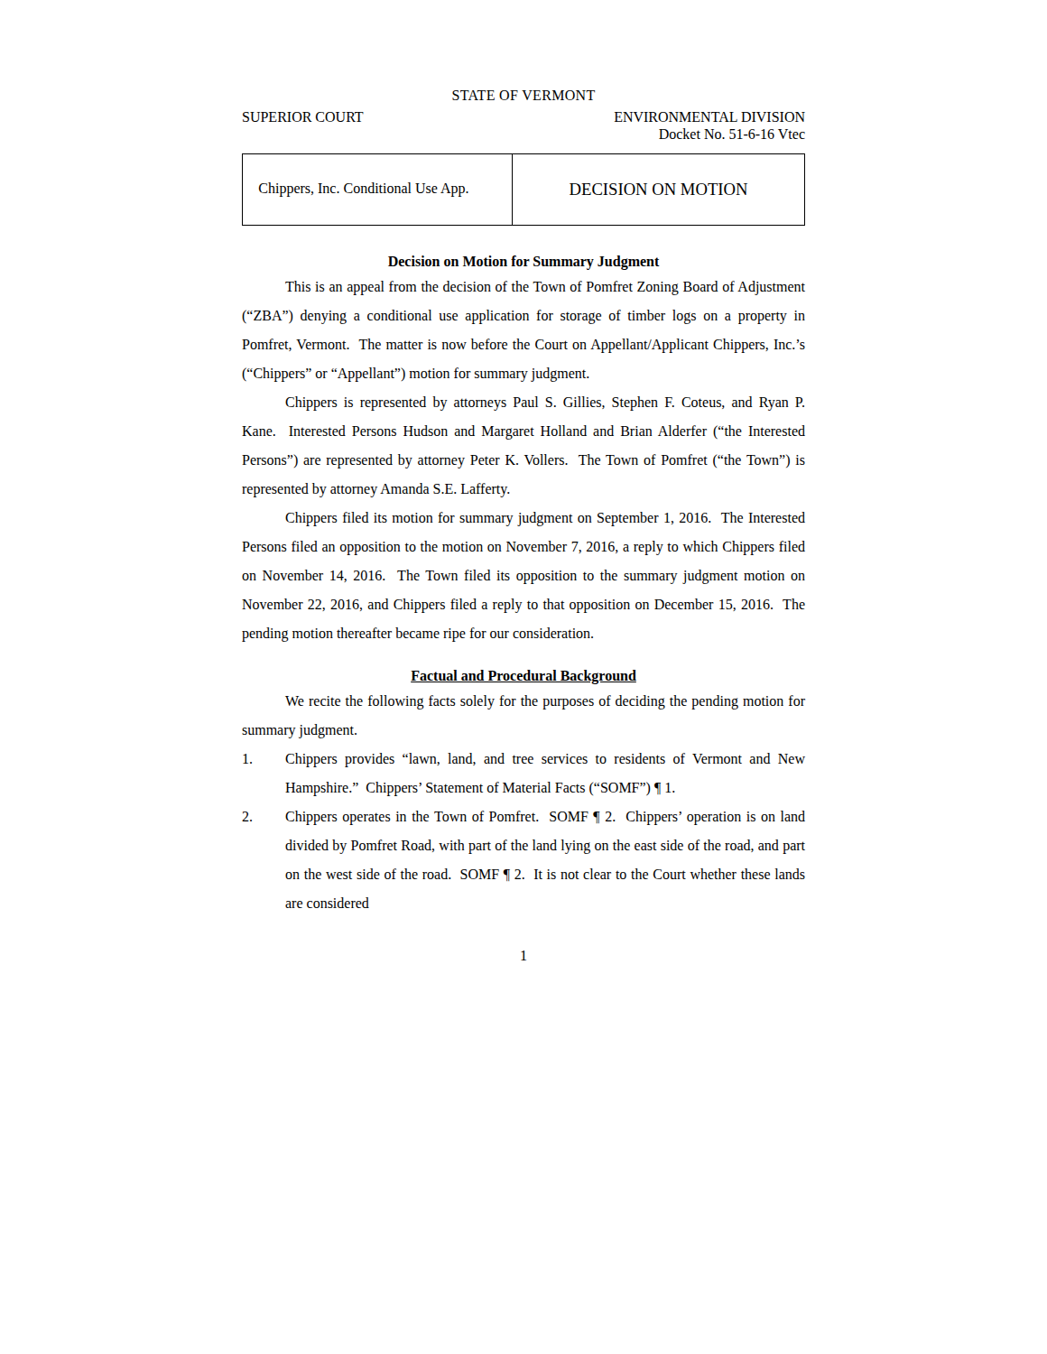STATE OF VERMONT
SUPERIOR COURT
ENVIRONMENTAL DIVISION
Docket No. 51-6-16 Vtec
| Chippers, Inc. Conditional Use App. | DECISION ON MOTION |
Decision on Motion for Summary Judgment
This is an appeal from the decision of the Town of Pomfret Zoning Board of Adjustment (“ZBA”) denying a conditional use application for storage of timber logs on a property in Pomfret, Vermont. The matter is now before the Court on Appellant/Applicant Chippers, Inc.’s (“Chippers” or “Appellant”) motion for summary judgment.
Chippers is represented by attorneys Paul S. Gillies, Stephen F. Coteus, and Ryan P. Kane. Interested Persons Hudson and Margaret Holland and Brian Alderfer (“the Interested Persons”) are represented by attorney Peter K. Vollers. The Town of Pomfret (“the Town”) is represented by attorney Amanda S.E. Lafferty.
Chippers filed its motion for summary judgment on September 1, 2016. The Interested Persons filed an opposition to the motion on November 7, 2016, a reply to which Chippers filed on November 14, 2016. The Town filed its opposition to the summary judgment motion on November 22, 2016, and Chippers filed a reply to that opposition on December 15, 2016. The pending motion thereafter became ripe for our consideration.
Factual and Procedural Background
We recite the following facts solely for the purposes of deciding the pending motion for summary judgment.
1.
Chippers provides “lawn, land, and tree services to residents of Vermont and New Hampshire.” Chippers’ Statement of Material Facts (“SOMF”) ¶ 1.
2.
Chippers operates in the Town of Pomfret. SOMF ¶ 2. Chippers’ operation is on land divided by Pomfret Road, with part of the land lying on the east side of the road, and part on the west side of the road. SOMF ¶ 2. It is not clear to the Court whether these lands are considered
1